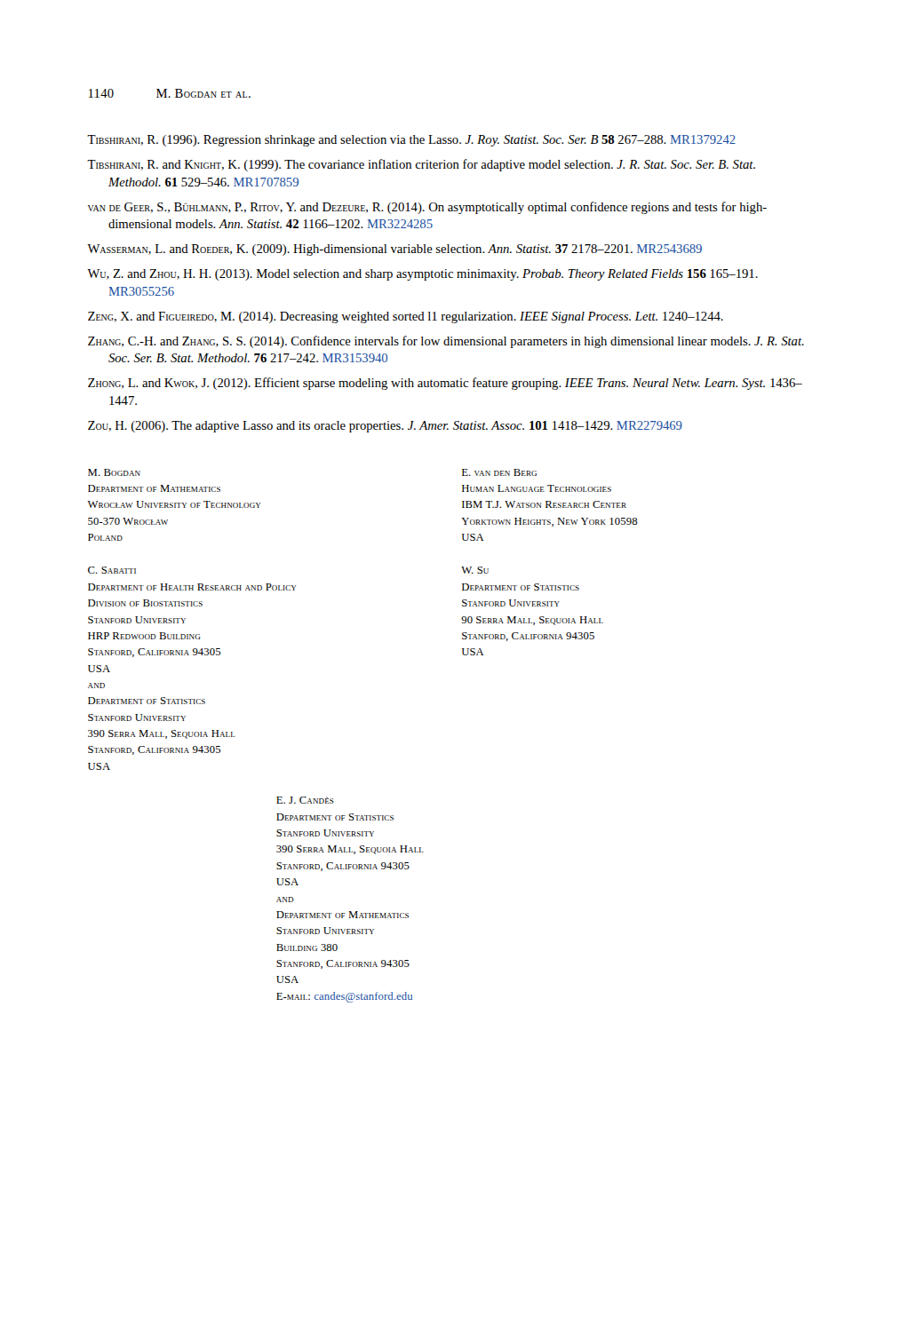1140 M. Bogdan et al.
Tibshirani, R. (1996). Regression shrinkage and selection via the Lasso. J. Roy. Statist. Soc. Ser. B 58 267–288. MR1379242
Tibshirani, R. and Knight, K. (1999). The covariance inflation criterion for adaptive model selection. J. R. Stat. Soc. Ser. B. Stat. Methodol. 61 529–546. MR1707859
van de Geer, S., Bühlmann, P., Ritov, Y. and Dezeure, R. (2014). On asymptotically optimal confidence regions and tests for high-dimensional models. Ann. Statist. 42 1166–1202. MR3224285
Wasserman, L. and Roeder, K. (2009). High-dimensional variable selection. Ann. Statist. 37 2178–2201. MR2543689
Wu, Z. and Zhou, H. H. (2013). Model selection and sharp asymptotic minimaxity. Probab. Theory Related Fields 156 165–191. MR3055256
Zeng, X. and Figueiredo, M. (2014). Decreasing weighted sorted l1 regularization. IEEE Signal Process. Lett. 1240–1244.
Zhang, C.-H. and Zhang, S. S. (2014). Confidence intervals for low dimensional parameters in high dimensional linear models. J. R. Stat. Soc. Ser. B. Stat. Methodol. 76 217–242. MR3153940
Zhong, L. and Kwok, J. (2012). Efficient sparse modeling with automatic feature grouping. IEEE Trans. Neural Netw. Learn. Syst. 1436–1447.
Zou, H. (2006). The adaptive Lasso and its oracle properties. J. Amer. Statist. Assoc. 101 1418–1429. MR2279469
M. Bogdan
Department of Mathematics
Wrocław University of Technology
50-370 Wrocław
Poland
C. Sabatti
Department of Health Research and Policy
Division of Biostatistics
Stanford University
HRP Redwood Building
Stanford, California 94305
USA
and
Department of Statistics
Stanford University
390 Serra Mall, Sequoia Hall
Stanford, California 94305
USA
E. van den Berg
Human Language Technologies
IBM T.J. Watson Research Center
Yorktown Heights, New York 10598
USA
W. Su
Department of Statistics
Stanford University
90 Serra Mall, Sequoia Hall
Stanford, California 94305
USA
E. J. Candès
Department of Statistics
Stanford University
390 Serra Mall, Sequoia Hall
Stanford, California 94305
USA
and
Department of Mathematics
Stanford University
Building 380
Stanford, California 94305
USA
E-mail: candes@stanford.edu